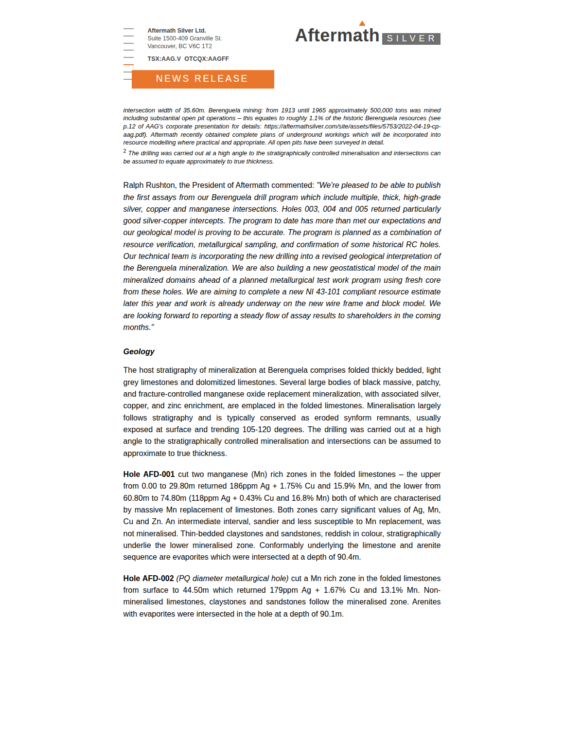Aftermath Silver Ltd.
Suite 1500-409 Granville St.
Vancouver, BC V6C 1T2
TSX:AAG.V OTCQX:AAGFF
Aftermath
SILVER
NEWS RELEASE
intersection width of 35.60m. Berenguela mining: from 1913 until 1965 approximately 500,000 tons was mined including substantial open pit operations – this equates to roughly 1.1% of the historic Berenguela resources (see p.12 of AAG's corporate presentation for details: https://aftermathsilver.com/site/assets/files/5753/2022-04-19-cp-aag.pdf). Aftermath recently obtained complete plans of underground workings which will be incorporated into resource modelling where practical and appropriate. All open pits have been surveyed in detail.
2 The drilling was carried out at a high angle to the stratigraphically controlled mineralisation and intersections can be assumed to equate approximately to true thickness.
Ralph Rushton, the President of Aftermath commented: "We're pleased to be able to publish the first assays from our Berenguela drill program which include multiple, thick, high-grade silver, copper and manganese intersections. Holes 003, 004 and 005 returned particularly good silver-copper intercepts. The program to date has more than met our expectations and our geological model is proving to be accurate. The program is planned as a combination of resource verification, metallurgical sampling, and confirmation of some historical RC holes. Our technical team is incorporating the new drilling into a revised geological interpretation of the Berenguela mineralization. We are also building a new geostatistical model of the main mineralized domains ahead of a planned metallurgical test work program using fresh core from these holes. We are aiming to complete a new NI 43-101 compliant resource estimate later this year and work is already underway on the new wire frame and block model. We are looking forward to reporting a steady flow of assay results to shareholders in the coming months."
Geology
The host stratigraphy of mineralization at Berenguela comprises folded thickly bedded, light grey limestones and dolomitized limestones. Several large bodies of black massive, patchy, and fracture-controlled manganese oxide replacement mineralization, with associated silver, copper, and zinc enrichment, are emplaced in the folded limestones. Mineralisation largely follows stratigraphy and is typically conserved as eroded synform remnants, usually exposed at surface and trending 105-120 degrees. The drilling was carried out at a high angle to the stratigraphically controlled mineralisation and intersections can be assumed to approximate to true thickness.
Hole AFD-001 cut two manganese (Mn) rich zones in the folded limestones – the upper from 0.00 to 29.80m returned 186ppm Ag + 1.75% Cu and 15.9% Mn, and the lower from 60.80m to 74.80m (118ppm Ag + 0.43% Cu and 16.8% Mn) both of which are characterised by massive Mn replacement of limestones. Both zones carry significant values of Ag, Mn, Cu and Zn. An intermediate interval, sandier and less susceptible to Mn replacement, was not mineralised. Thin-bedded claystones and sandstones, reddish in colour, stratigraphically underlie the lower mineralised zone. Conformably underlying the limestone and arenite sequence are evaporites which were intersected at a depth of 90.4m.
Hole AFD-002 (PQ diameter metallurgical hole) cut a Mn rich zone in the folded limestones from surface to 44.50m which returned 179ppm Ag + 1.67% Cu and 13.1% Mn. Non-mineralised limestones, claystones and sandstones follow the mineralised zone. Arenites with evaporites were intersected in the hole at a depth of 90.1m.